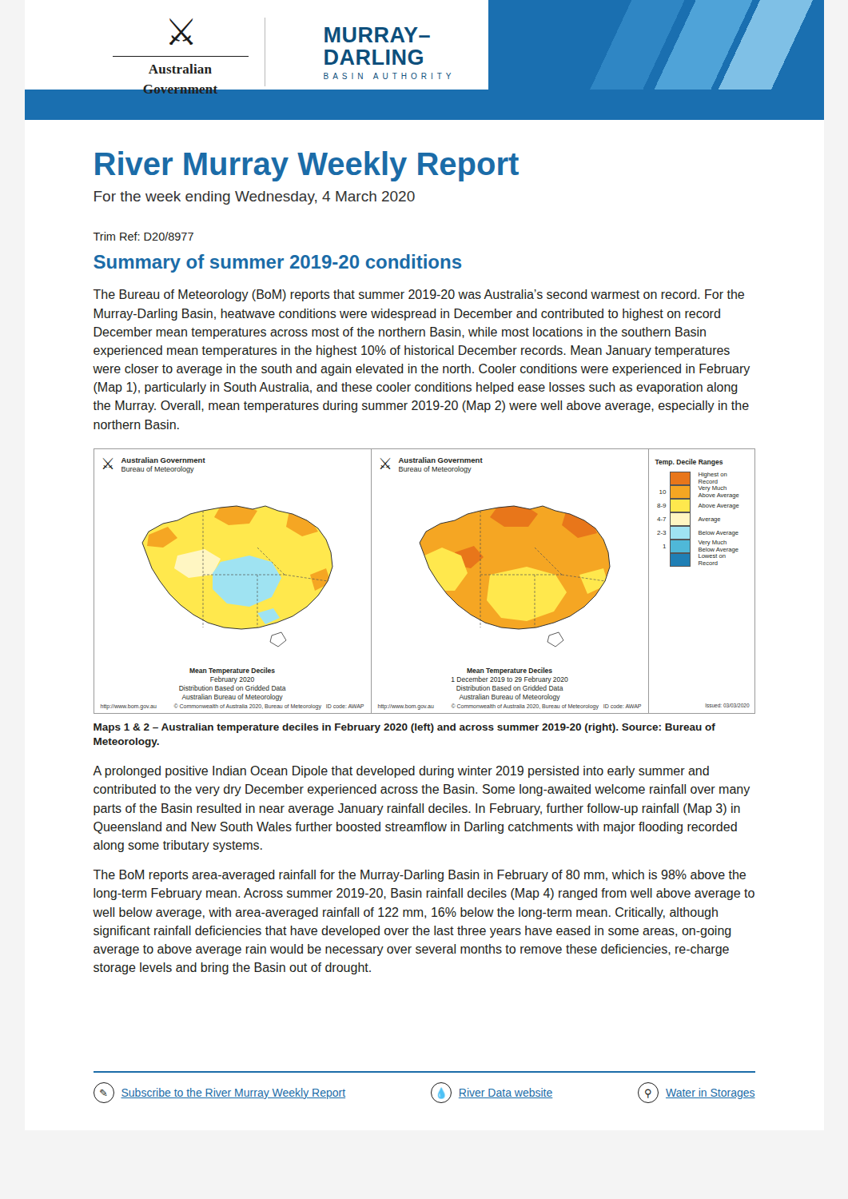⚔
Australian Government
MURRAY–
DARLING
BASIN AUTHORITY
River Murray Weekly Report
For the week ending Wednesday, 4 March 2020
Trim Ref: D20/8977
Summary of summer 2019-20 conditions
The Bureau of Meteorology (BoM) reports that summer 2019-20 was Australia’s second warmest on record. For the Murray-Darling Basin, heatwave conditions were widespread in December and contributed to highest on record December mean temperatures across most of the northern Basin, while most locations in the southern Basin experienced mean temperatures in the highest 10% of historical December records. Mean January temperatures were closer to average in the south and again elevated in the north. Cooler conditions were experienced in February (Map 1), particularly in South Australia, and these cooler conditions helped ease losses such as evaporation along the Murray. Overall, mean temperatures during summer 2019-20 (Map 2) were well above average, especially in the northern Basin.
⚔
Australian Government Bureau of Meteorology
Mean Temperature Deciles
February 2020
Distribution Based on Gridded Data
Australian Bureau of Meteorology
http://www.bom.gov.au © Commonwealth of Australia 2020, Bureau of Meteorology ID code: AWAP
⚔
Australian Government Bureau of Meteorology
Mean Temperature Deciles
1 December 2019 to 29 February 2020
Distribution Based on Gridded Data
Australian Bureau of Meteorology
http://www.bom.gov.au © Commonwealth of Australia 2020, Bureau of Meteorology ID code: AWAP
Temp. Decile Ranges
| | | Highest on Record |
| 10 | | Very Much Above Average |
| 8-9 | | Above Average |
| 4-7 | | Average |
| 2-3 | | Below Average |
| 1 | | Very Much Below Average |
| | | Lowest on Record |
Issued: 03/03/2020
Maps 1 & 2 – Australian temperature deciles in February 2020 (left) and across summer 2019-20 (right). Source: Bureau of Meteorology.
A prolonged positive Indian Ocean Dipole that developed during winter 2019 persisted into early summer and contributed to the very dry December experienced across the Basin. Some long-awaited welcome rainfall over many parts of the Basin resulted in near average January rainfall deciles. In February, further follow-up rainfall (Map 3) in Queensland and New South Wales further boosted streamflow in Darling catchments with major flooding recorded along some tributary systems.
The BoM reports area-averaged rainfall for the Murray-Darling Basin in February of 80 mm, which is 98% above the long-term February mean. Across summer 2019-20, Basin rainfall deciles (Map 4) ranged from well above average to well below average, with area-averaged rainfall of 122 mm, 16% below the long-term mean. Critically, although significant rainfall deficiencies that have developed over the last three years have eased in some areas, on-going average to above average rain would be necessary over several months to remove these deficiencies, re-charge storage levels and bring the Basin out of drought.
✎ Subscribe to the River Murray Weekly Report
💧 River Data website
⚲ Water in Storages